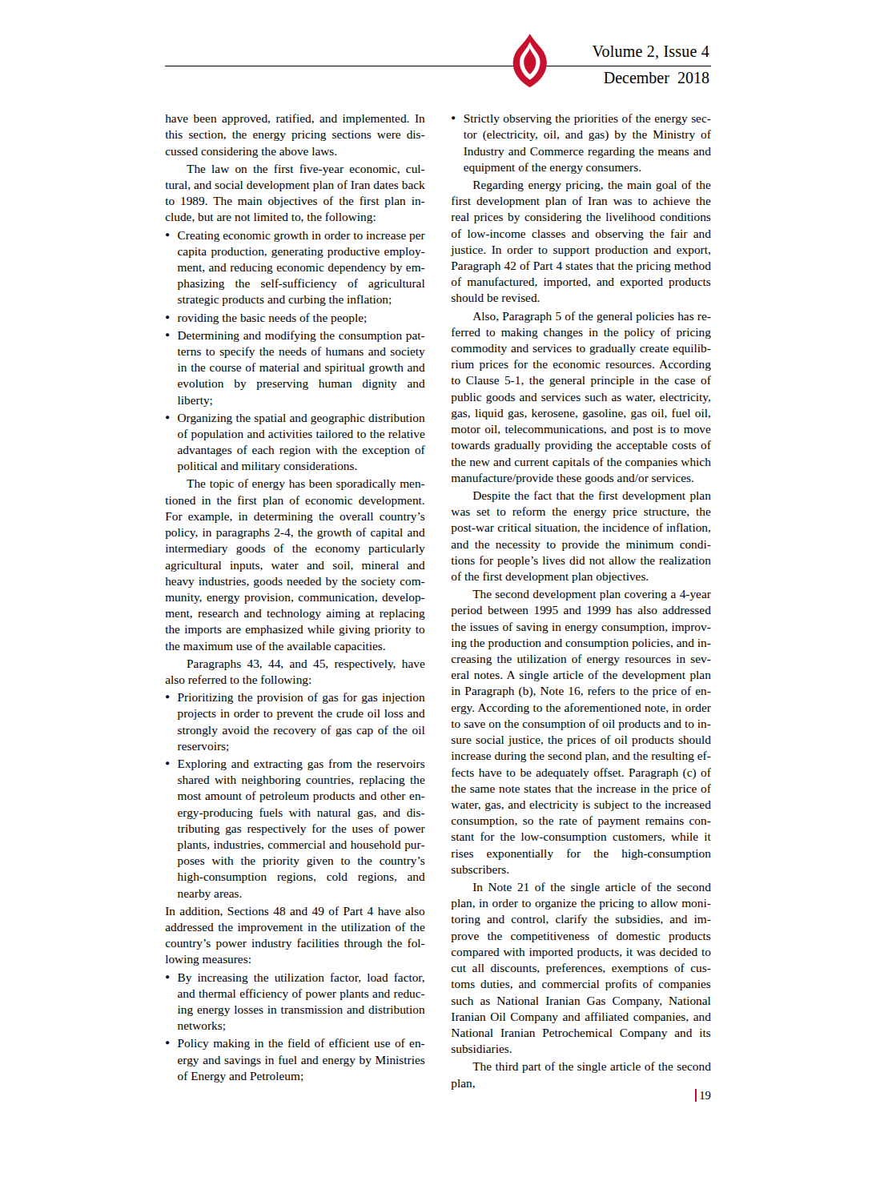Volume 2, Issue 4
December 2018
have been approved, ratified, and implemented. In this section, the energy pricing sections were discussed considering the above laws.
The law on the first five-year economic, cultural, and social development plan of Iran dates back to 1989. The main objectives of the first plan include, but are not limited to, the following:
Creating economic growth in order to increase per capita production, generating productive employment, and reducing economic dependency by emphasizing the self-sufficiency of agricultural strategic products and curbing the inflation;
roviding the basic needs of the people;
Determining and modifying the consumption patterns to specify the needs of humans and society in the course of material and spiritual growth and evolution by preserving human dignity and liberty;
Organizing the spatial and geographic distribution of population and activities tailored to the relative advantages of each region with the exception of political and military considerations.
The topic of energy has been sporadically mentioned in the first plan of economic development. For example, in determining the overall country’s policy, in paragraphs 2-4, the growth of capital and intermediary goods of the economy particularly agricultural inputs, water and soil, mineral and heavy industries, goods needed by the society community, energy provision, communication, development, research and technology aiming at replacing the imports are emphasized while giving priority to the maximum use of the available capacities.
Paragraphs 43, 44, and 45, respectively, have also referred to the following:
Prioritizing the provision of gas for gas injection projects in order to prevent the crude oil loss and strongly avoid the recovery of gas cap of the oil reservoirs;
Exploring and extracting gas from the reservoirs shared with neighboring countries, replacing the most amount of petroleum products and other energy-producing fuels with natural gas, and distributing gas respectively for the uses of power plants, industries, commercial and household purposes with the priority given to the country’s high-consumption regions, cold regions, and nearby areas.
In addition, Sections 48 and 49 of Part 4 have also addressed the improvement in the utilization of the country’s power industry facilities through the following measures:
By increasing the utilization factor, load factor, and thermal efficiency of power plants and reducing energy losses in transmission and distribution networks;
Policy making in the field of efficient use of energy and savings in fuel and energy by Ministries of Energy and Petroleum;
Strictly observing the priorities of the energy sector (electricity, oil, and gas) by the Ministry of Industry and Commerce regarding the means and equipment of the energy consumers.
Regarding energy pricing, the main goal of the first development plan of Iran was to achieve the real prices by considering the livelihood conditions of low-income classes and observing the fair and justice. In order to support production and export, Paragraph 42 of Part 4 states that the pricing method of manufactured, imported, and exported products should be revised.
Also, Paragraph 5 of the general policies has referred to making changes in the policy of pricing commodity and services to gradually create equilibrium prices for the economic resources. According to Clause 5-1, the general principle in the case of public goods and services such as water, electricity, gas, liquid gas, kerosene, gasoline, gas oil, fuel oil, motor oil, telecommunications, and post is to move towards gradually providing the acceptable costs of the new and current capitals of the companies which manufacture/provide these goods and/or services.
Despite the fact that the first development plan was set to reform the energy price structure, the post-war critical situation, the incidence of inflation, and the necessity to provide the minimum conditions for people’s lives did not allow the realization of the first development plan objectives.
The second development plan covering a 4-year period between 1995 and 1999 has also addressed the issues of saving in energy consumption, improving the production and consumption policies, and increasing the utilization of energy resources in several notes. A single article of the development plan in Paragraph (b), Note 16, refers to the price of energy. According to the aforementioned note, in order to save on the consumption of oil products and to insure social justice, the prices of oil products should increase during the second plan, and the resulting effects have to be adequately offset. Paragraph (c) of the same note states that the increase in the price of water, gas, and electricity is subject to the increased consumption, so the rate of payment remains constant for the low-consumption customers, while it rises exponentially for the high-consumption subscribers.
In Note 21 of the single article of the second plan, in order to organize the pricing to allow monitoring and control, clarify the subsidies, and improve the competitiveness of domestic products compared with imported products, it was decided to cut all discounts, preferences, exemptions of customs duties, and commercial profits of companies such as National Iranian Gas Company, National Iranian Oil Company and affiliated companies, and National Iranian Petrochemical Company and its subsidiaries.
The third part of the single article of the second plan,
19